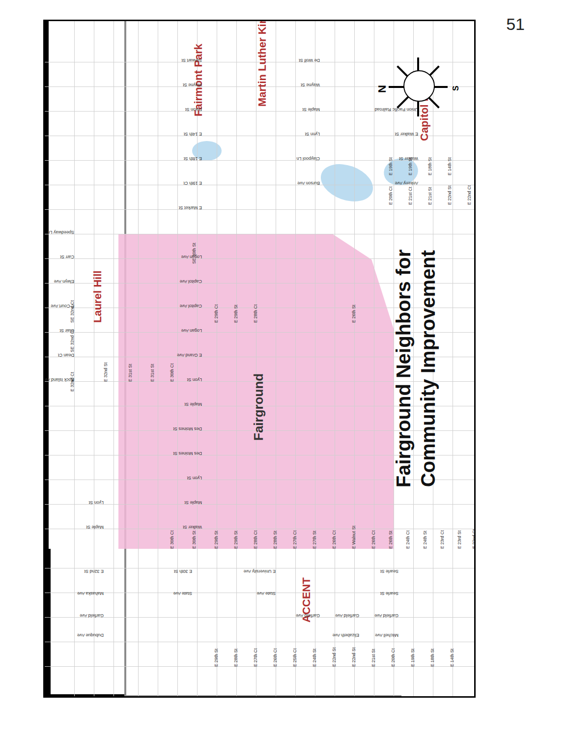51
Fairground
Laurel Hill
ACCENT
Capitol East
Fairmont Park
Martin Luther King Jr. Park
E 32nd Ct
SE 32nd Ct
SE 32nd Ct
E 32nd St
E 31st St
E 31st St
E 30th Ct
E 30th Ct
E 30th St
SE 30th St
E 29th St
E 29th Ct
E 29th St
E 29th St
E 28th Ct
E 28th Ct
E 28th St
E 27th Ct
E 27th St
E 26th Ct
E Walnut St
E 26th St
E 26th Ct
E 26th St
E 24th Ct
E 24th St
E 23rd Ct
E 23rd St
E 22nd Ct
E 29th St
E 28th St
E 27th Ct
E 26th Ct
E 25th Ct
E 24th St
E 22nd St
E 22nd St
E 21st St
E 20th Ct
E 19th St
E 18th St
E 14th St
Dubuque Ave
Garfield Ave
Mahaska Ave
E 32nd St
E 30th St
State Ave
E University Ave
State Ave
Garfield Ave
Garfield Ave
Elizabeth Ave
Mitchell Ave
Garfield Ave
Searle St
Searle St
Maple St
Lyon St
Walker St
Maple St
Lyon St
Des Moines St
Des Moines St
Maple St
Lyon St
E Grand Ave
Logan Ave
Capitol Ave
Capitol Ave
Logan Ave
Rock Island Ave
Dean Ct
Clair St
E Court Ave
Elwyn Ave
Carr St
Speedway Ln
E Market St
E 19th Ct
E 18th St
E 14th St
Dixon St
Wayne St
Stewart St
Burson Ave
Claypool Ln
Lynn St
Maple St
Wayne St
De Wolf St
Ankeny Ave
Walker St
E Walker St
Union Pacific Railroad
E 20th Ct
E 21st Ct
E 21st St
E 22nd St
E 22nd Ct
E 19th St
E 19th St
E 18th St
E 14th St
N
S
Fairground Neighbors for
Community Improvement